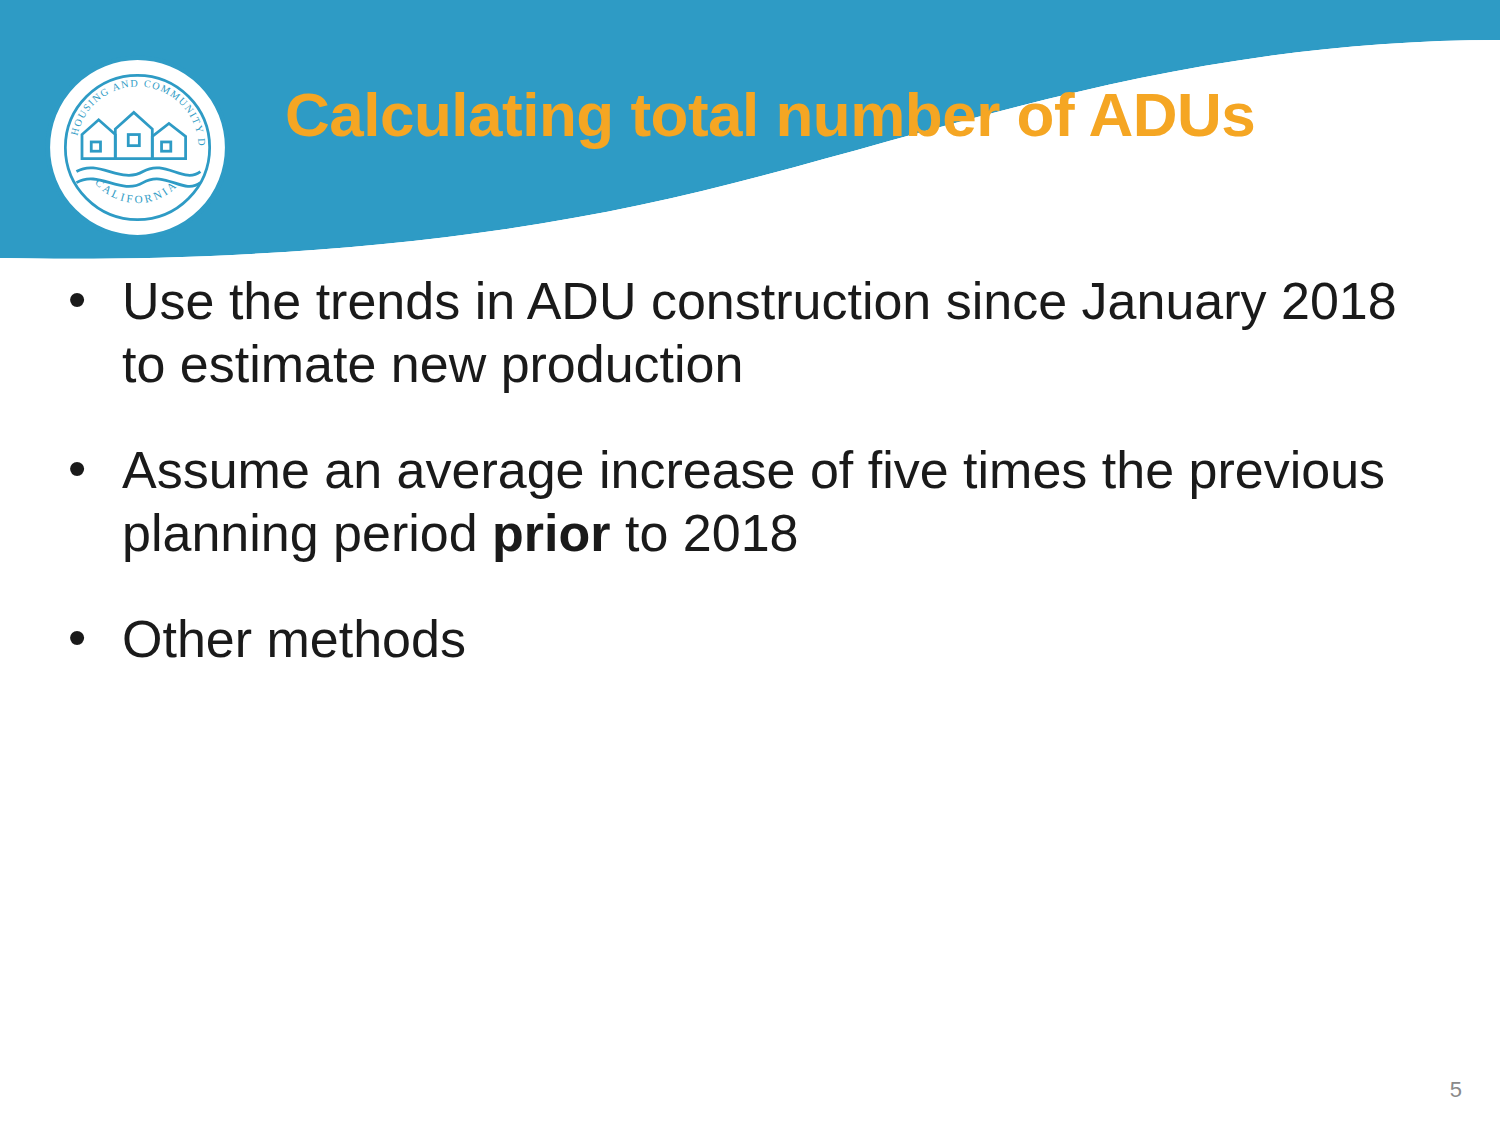HOUSING AND COMMUNITY DEVELOPMENT CALIFORNIA
Calculating total number of ADUs
Use the trends in ADU construction since January 2018 to estimate new production
Assume an average increase of five times the previous planning period prior to 2018
Other methods
5